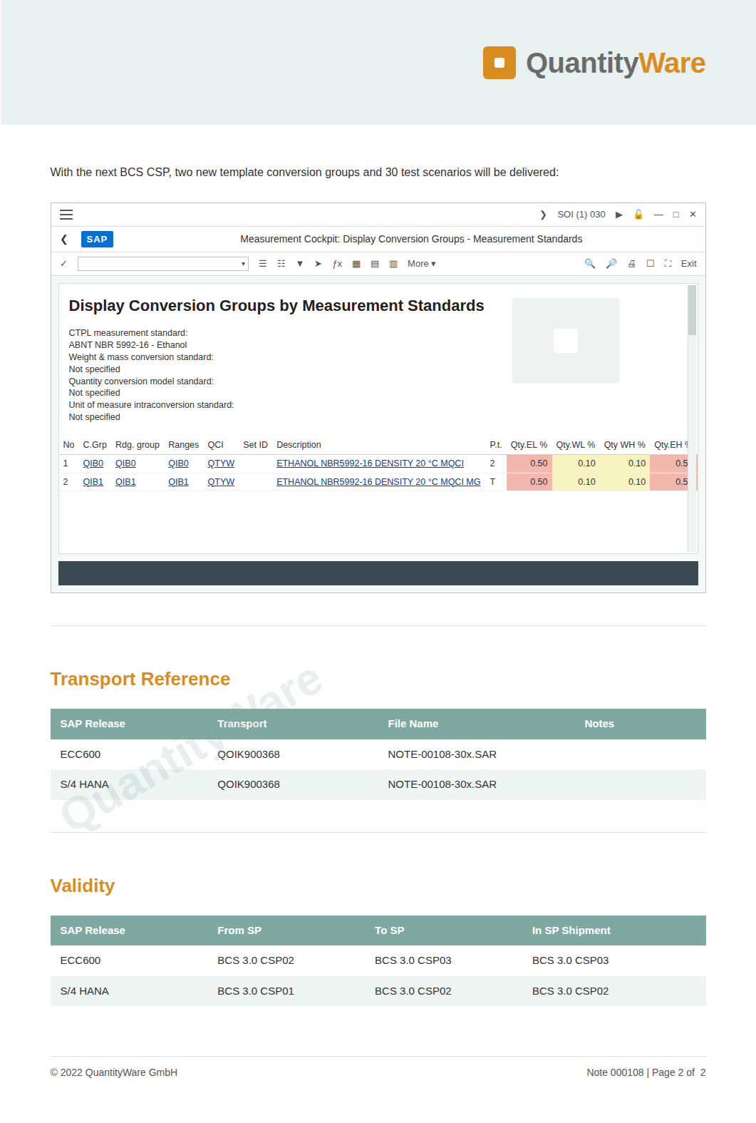Quantity Ware
QuantityWare
QuantityWare
With the next BCS CSP, two new template conversion groups and 30 test scenarios will be delivered:
❯ SOI (1) 030 ▶ 🔓 — □ ✕
❮ SAP Measurement Cockpit: Display Conversion Groups - Measurement Standards
✓
☰ ☷ ▼ ➤ ƒx ▦ ▤ ▥ More ▾ 🔍 🔎 🖨 ☐ ⛶ Exit
Display Conversion Groups by Measurement Standards
CTPL measurement standard:
ABNT NBR 5992-16 - Ethanol
Weight & mass conversion standard:
Not specified
Quantity conversion model standard:
Not specified
Unit of measure intraconversion standard:
Not specified
| No | C.Grp | Rdg. group | Ranges | QCI | Set ID | Description | P.t. | Qty.EL % | Qty.WL % | Qty WH % | Qty.EH % |
| --- | --- | --- | --- | --- | --- | --- | --- | --- | --- | --- | --- |
| 1 | QIB0 | QIB0 | QIB0 | QTYW | | ETHANOL NBR5992-16 DENSITY 20 °C MQCI | 2 | 0.50 | 0.10 | 0.10 | 0.50 |
| 2 | QIB1 | QIB1 | QIB1 | QTYW | | ETHANOL NBR5992-16 DENSITY 20 °C MQCI MG | T | 0.50 | 0.10 | 0.10 | 0.50 |
Transport Reference
| SAP Release | Transport | File Name | Notes |
| --- | --- | --- | --- |
| ECC600 | QOIK900368 | NOTE-00108-30x.SAR | |
| S/4 HANA | QOIK900368 | NOTE-00108-30x.SAR | |
Validity
| SAP Release | From SP | To SP | In SP Shipment |
| --- | --- | --- | --- |
| ECC600 | BCS 3.0 CSP02 | BCS 3.0 CSP03 | BCS 3.0 CSP03 |
| S/4 HANA | BCS 3.0 CSP01 | BCS 3.0 CSP02 | BCS 3.0 CSP02 |
© 2022 QuantityWare GmbH Note 000108 | Page 2 of 2